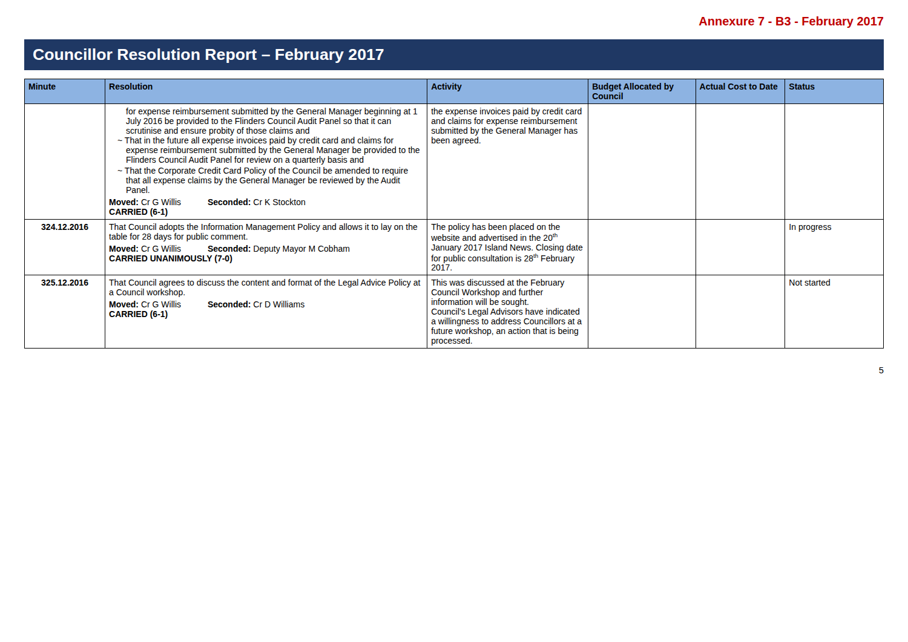Annexure 7 - B3 - February 2017
Councillor Resolution Report – February 2017
| Minute | Resolution | Activity | Budget Allocated by Council | Actual Cost to Date | Status |
| --- | --- | --- | --- | --- | --- |
| | for expense reimbursement submitted by the General Manager beginning at 1 July 2016 be provided to the Flinders Council Audit Panel so that it can scrutinise and ensure probity of those claims and ~ That in the future all expense invoices paid by credit card and claims for expense reimbursement submitted by the General Manager be provided to the Flinders Council Audit Panel for review on a quarterly basis and ~ That the Corporate Credit Card Policy of the Council be amended to require that all expense claims by the General Manager be reviewed by the Audit Panel. Moved: Cr G Willis Seconded: Cr K Stockton CARRIED (6-1) | the expense invoices paid by credit card and claims for expense reimbursement submitted by the General Manager has been agreed. | | | |
| 324.12.2016 | That Council adopts the Information Management Policy and allows it to lay on the table for 28 days for public comment. Moved: Cr G Willis Seconded: Deputy Mayor M Cobham CARRIED UNANIMOUSLY (7-0) | The policy has been placed on the website and advertised in the 20 th January 2017 Island News. Closing date for public consultation is 28 th February 2017. | | | In progress |
| 325.12.2016 | That Council agrees to discuss the content and format of the Legal Advice Policy at a Council workshop. Moved: Cr G Willis Seconded: Cr D Williams CARRIED (6-1) | This was discussed at the February Council Workshop and further information will be sought. Council’s Legal Advisors have indicated a willingness to address Councillors at a future workshop, an action that is being processed. | | | Not started |
5